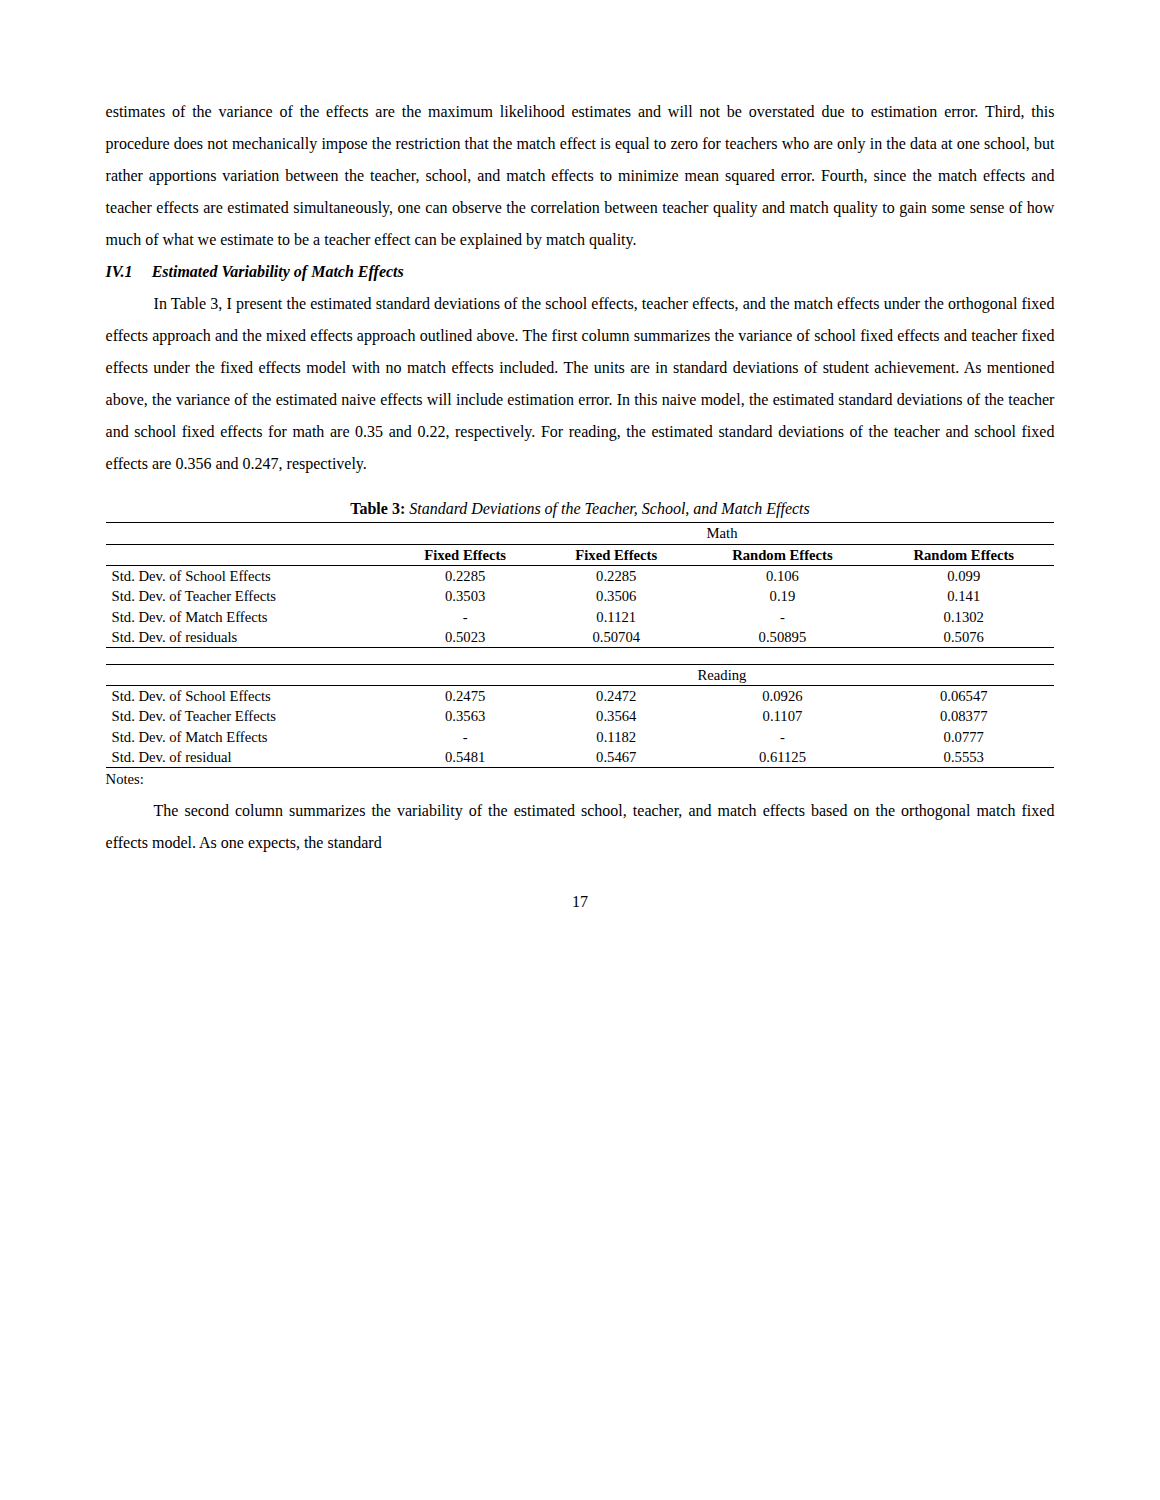estimates of the variance of the effects are the maximum likelihood estimates and will not be overstated due to estimation error. Third, this procedure does not mechanically impose the restriction that the match effect is equal to zero for teachers who are only in the data at one school, but rather apportions variation between the teacher, school, and match effects to minimize mean squared error. Fourth, since the match effects and teacher effects are estimated simultaneously, one can observe the correlation between teacher quality and match quality to gain some sense of how much of what we estimate to be a teacher effect can be explained by match quality.
IV.1 Estimated Variability of Match Effects
In Table 3, I present the estimated standard deviations of the school effects, teacher effects, and the match effects under the orthogonal fixed effects approach and the mixed effects approach outlined above. The first column summarizes the variance of school fixed effects and teacher fixed effects under the fixed effects model with no match effects included. The units are in standard deviations of student achievement. As mentioned above, the variance of the estimated naive effects will include estimation error. In this naive model, the estimated standard deviations of the teacher and school fixed effects for math are 0.35 and 0.22, respectively. For reading, the estimated standard deviations of the teacher and school fixed effects are 0.356 and 0.247, respectively.
Table 3: Standard Deviations of the Teacher, School, and Match Effects
| | Math |
| | Fixed Effects | Fixed Effects | Random Effects | Random Effects |
| Std. Dev. of School Effects | 0.2285 | 0.2285 | 0.106 | 0.099 |
| Std. Dev. of Teacher Effects | 0.3503 | 0.3506 | 0.19 | 0.141 |
| Std. Dev. of Match Effects | - | 0.1121 | - | 0.1302 |
| Std. Dev. of residuals | 0.5023 | 0.50704 | 0.50895 | 0.5076 |
| | Reading |
| Std. Dev. of School Effects | 0.2475 | 0.2472 | 0.0926 | 0.06547 |
| Std. Dev. of Teacher Effects | 0.3563 | 0.3564 | 0.1107 | 0.08377 |
| Std. Dev. of Match Effects | - | 0.1182 | - | 0.0777 |
| Std. Dev. of residual | 0.5481 | 0.5467 | 0.61125 | 0.5553 |
Notes:
The second column summarizes the variability of the estimated school, teacher, and match effects based on the orthogonal match fixed effects model. As one expects, the standard
17